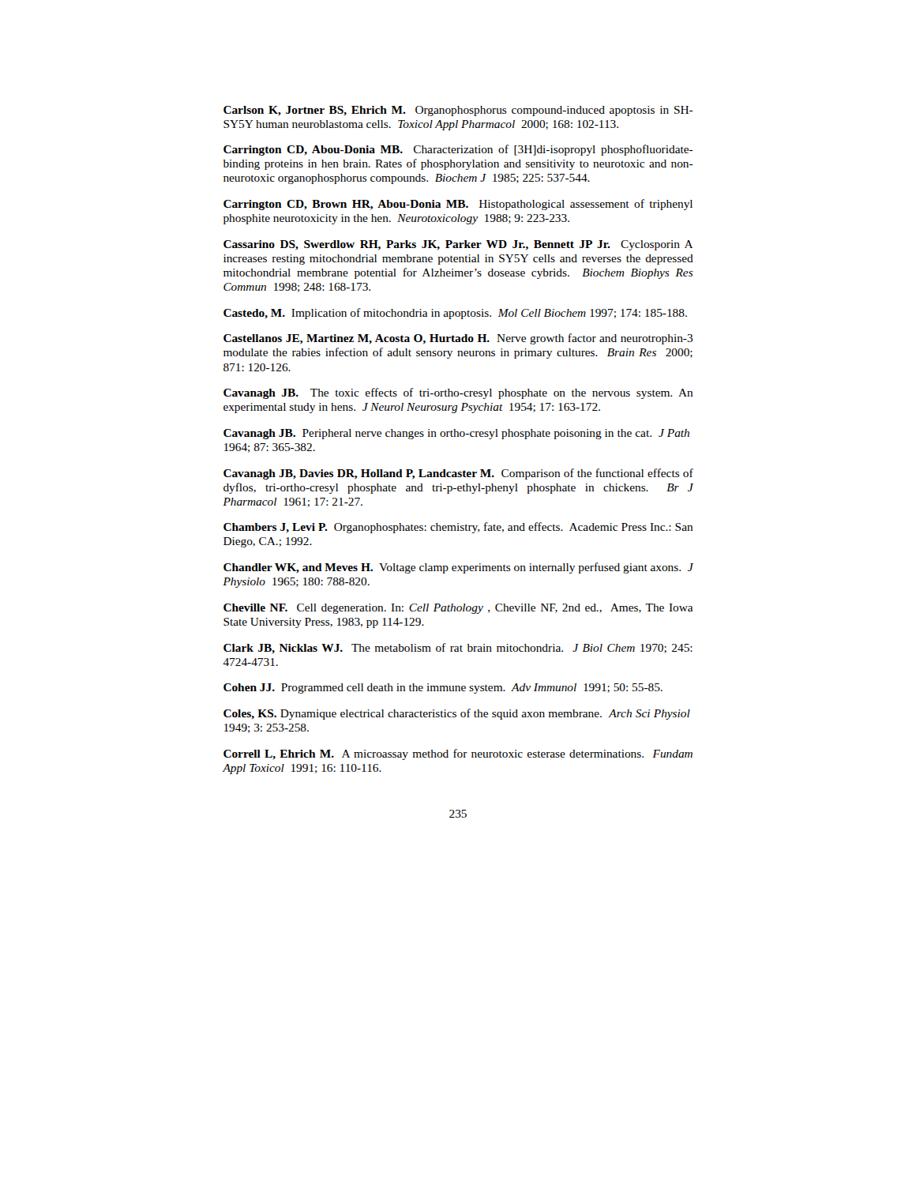Carlson K, Jortner BS, Ehrich M. Organophosphorus compound-induced apoptosis in SH-SY5Y human neuroblastoma cells. Toxicol Appl Pharmacol 2000; 168: 102-113.
Carrington CD, Abou-Donia MB. Characterization of [3H]di-isopropyl phosphofluoridate-binding proteins in hen brain. Rates of phosphorylation and sensitivity to neurotoxic and non-neurotoxic organophosphorus compounds. Biochem J 1985; 225: 537-544.
Carrington CD, Brown HR, Abou-Donia MB. Histopathological assessement of triphenyl phosphite neurotoxicity in the hen. Neurotoxicology 1988; 9: 223-233.
Cassarino DS, Swerdlow RH, Parks JK, Parker WD Jr., Bennett JP Jr. Cyclosporin A increases resting mitochondrial membrane potential in SY5Y cells and reverses the depressed mitochondrial membrane potential for Alzheimer’s dosease cybrids. Biochem Biophys Res Commun 1998; 248: 168-173.
Castedo, M. Implication of mitochondria in apoptosis. Mol Cell Biochem 1997; 174: 185-188.
Castellanos JE, Martinez M, Acosta O, Hurtado H. Nerve growth factor and neurotrophin-3 modulate the rabies infection of adult sensory neurons in primary cultures. Brain Res 2000; 871: 120-126.
Cavanagh JB. The toxic effects of tri-ortho-cresyl phosphate on the nervous system. An experimental study in hens. J Neurol Neurosurg Psychiat 1954; 17: 163-172.
Cavanagh JB. Peripheral nerve changes in ortho-cresyl phosphate poisoning in the cat. J Path 1964; 87: 365-382.
Cavanagh JB, Davies DR, Holland P, Landcaster M. Comparison of the functional effects of dyflos, tri-ortho-cresyl phosphate and tri-p-ethyl-phenyl phosphate in chickens. Br J Pharmacol 1961; 17: 21-27.
Chambers J, Levi P. Organophosphates: chemistry, fate, and effects. Academic Press Inc.: San Diego, CA.; 1992.
Chandler WK, and Meves H. Voltage clamp experiments on internally perfused giant axons. J Physiolo 1965; 180: 788-820.
Cheville NF. Cell degeneration. In: Cell Pathology , Cheville NF, 2nd ed., Ames, The Iowa State University Press, 1983, pp 114-129.
Clark JB, Nicklas WJ. The metabolism of rat brain mitochondria. J Biol Chem 1970; 245: 4724-4731.
Cohen JJ. Programmed cell death in the immune system. Adv Immunol 1991; 50: 55-85.
Coles, KS. Dynamique electrical characteristics of the squid axon membrane. Arch Sci Physiol 1949; 3: 253-258.
Correll L, Ehrich M. A microassay method for neurotoxic esterase determinations. Fundam Appl Toxicol 1991; 16: 110-116.
235